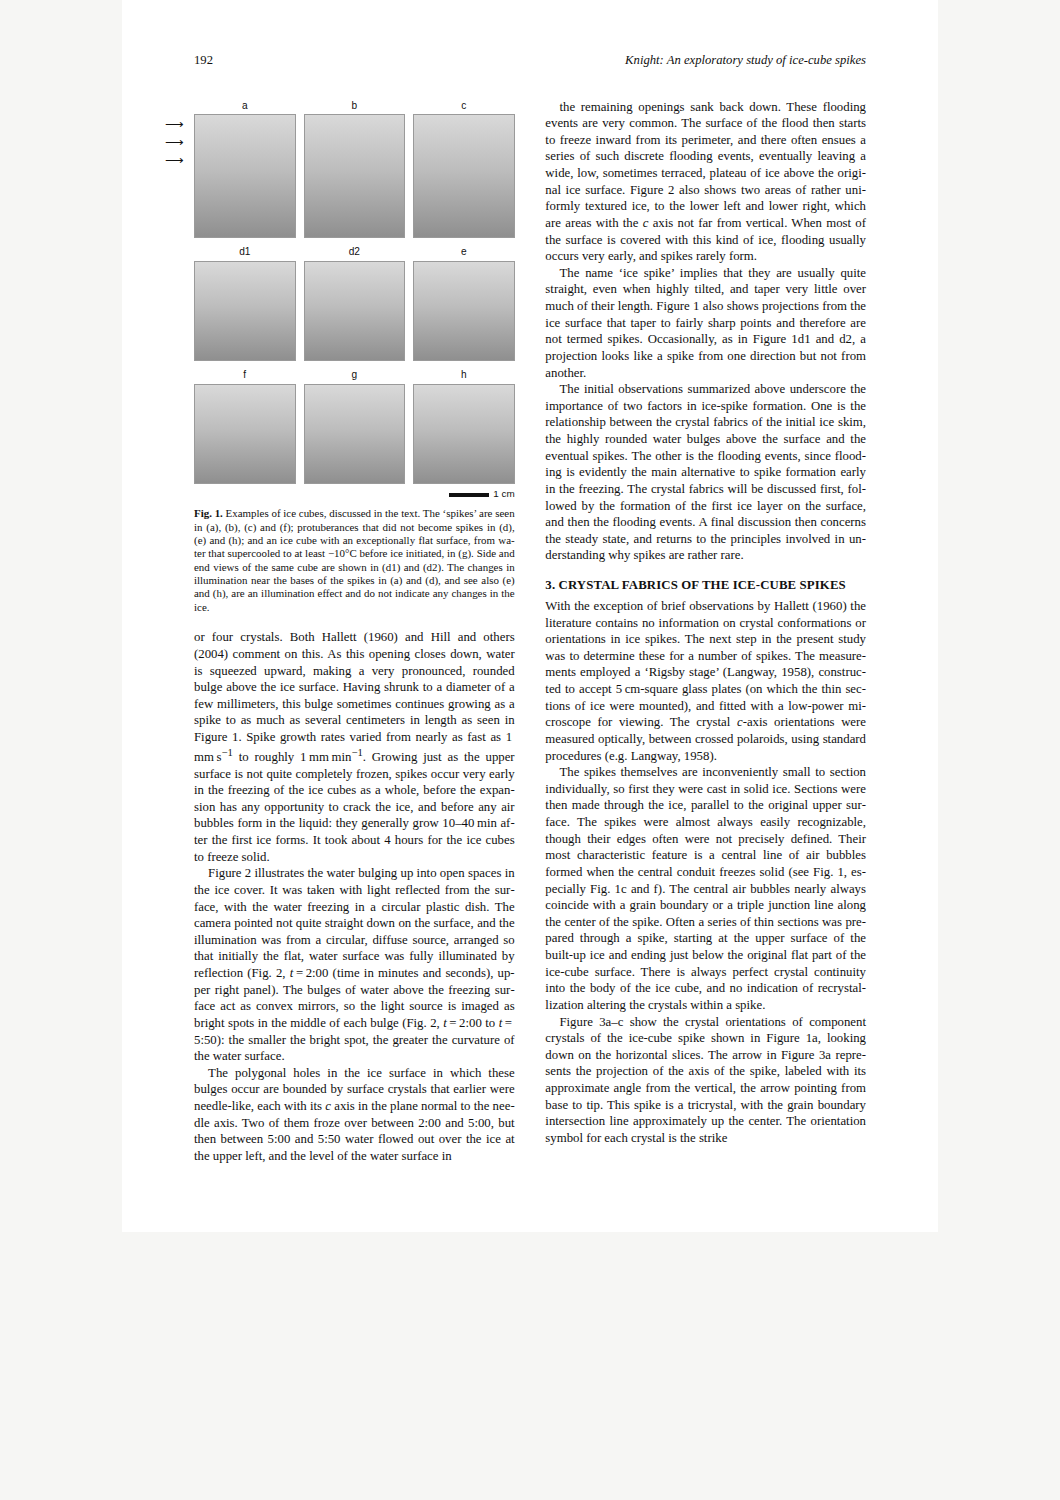192 Knight: An exploratory study of ice-cube spikes
⟶
⟶
⟶
a
b
c
d1
d2
e
f
g
h
1 cm
Fig. 1. Examples of ice cubes, discussed in the text. The ‘spikes’ are seen in (a), (b), (c) and (f); protuberances that did not become spikes in (d), (e) and (h); and an ice cube with an exceptionally flat surface, from water that supercooled to at least −10°C before ice initiated, in (g). Side and end views of the same cube are shown in (d1) and (d2). The changes in illumination near the bases of the spikes in (a) and (d), and see also (e) and (h), are an illumination effect and do not indicate any changes in the ice.
or four crystals. Both Hallett (1960) and Hill and others (2004) comment on this. As this opening closes down, water is squeezed upward, making a very pronounced, rounded bulge above the ice surface. Having shrunk to a diameter of a few millimeters, this bulge sometimes continues growing as a spike to as much as several centimeters in length as seen in Figure 1. Spike growth rates varied from nearly as fast as 1 mm s−1 to roughly 1 mm min−1. Growing just as the upper surface is not quite completely frozen, spikes occur very early in the freezing of the ice cubes as a whole, before the expansion has any opportunity to crack the ice, and before any air bubbles form in the liquid: they generally grow 10–40 min after the first ice forms. It took about 4 hours for the ice cubes to freeze solid.
Figure 2 illustrates the water bulging up into open spaces in the ice cover. It was taken with light reflected from the surface, with the water freezing in a circular plastic dish. The camera pointed not quite straight down on the surface, and the illumination was from a circular, diffuse source, arranged so that initially the flat, water surface was fully illuminated by reflection (Fig. 2, t = 2:00 (time in minutes and seconds), upper right panel). The bulges of water above the freezing surface act as convex mirrors, so the light source is imaged as bright spots in the middle of each bulge (Fig. 2, t = 2:00 to t = 5:50): the smaller the bright spot, the greater the curvature of the water surface.
The polygonal holes in the ice surface in which these bulges occur are bounded by surface crystals that earlier were needle-like, each with its c axis in the plane normal to the needle axis. Two of them froze over between 2:00 and 5:00, but then between 5:00 and 5:50 water flowed out over the ice at the upper left, and the level of the water surface in
the remaining openings sank back down. These flooding events are very common. The surface of the flood then starts to freeze inward from its perimeter, and there often ensues a series of such discrete flooding events, eventually leaving a wide, low, sometimes terraced, plateau of ice above the original ice surface. Figure 2 also shows two areas of rather uniformly textured ice, to the lower left and lower right, which are areas with the c axis not far from vertical. When most of the surface is covered with this kind of ice, flooding usually occurs very early, and spikes rarely form.
The name ‘ice spike’ implies that they are usually quite straight, even when highly tilted, and taper very little over much of their length. Figure 1 also shows projections from the ice surface that taper to fairly sharp points and therefore are not termed spikes. Occasionally, as in Figure 1d1 and d2, a projection looks like a spike from one direction but not from another.
The initial observations summarized above underscore the importance of two factors in ice-spike formation. One is the relationship between the crystal fabrics of the initial ice skim, the highly rounded water bulges above the surface and the eventual spikes. The other is the flooding events, since flooding is evidently the main alternative to spike formation early in the freezing. The crystal fabrics will be discussed first, followed by the formation of the first ice layer on the surface, and then the flooding events. A final discussion then concerns the steady state, and returns to the principles involved in understanding why spikes are rather rare.
3. Crystal fabrics of the ice-cube spikes
With the exception of brief observations by Hallett (1960) the literature contains no information on crystal conformations or orientations in ice spikes. The next step in the present study was to determine these for a number of spikes. The measurements employed a ‘Rigsby stage’ (Langway, 1958), constructed to accept 5 cm-square glass plates (on which the thin sections of ice were mounted), and fitted with a low-power microscope for viewing. The crystal c-axis orientations were measured optically, between crossed polaroids, using standard procedures (e.g. Langway, 1958).
The spikes themselves are inconveniently small to section individually, so first they were cast in solid ice. Sections were then made through the ice, parallel to the original upper surface. The spikes were almost always easily recognizable, though their edges often were not precisely defined. Their most characteristic feature is a central line of air bubbles formed when the central conduit freezes solid (see Fig. 1, especially Fig. 1c and f). The central air bubbles nearly always coincide with a grain boundary or a triple junction line along the center of the spike. Often a series of thin sections was prepared through a spike, starting at the upper surface of the built-up ice and ending just below the original flat part of the ice-cube surface. There is always perfect crystal continuity into the body of the ice cube, and no indication of recrystallization altering the crystals within a spike.
Figure 3a–c show the crystal orientations of component crystals of the ice-cube spike shown in Figure 1a, looking down on the horizontal slices. The arrow in Figure 3a represents the projection of the axis of the spike, labeled with its approximate angle from the vertical, the arrow pointing from base to tip. This spike is a tricrystal, with the grain boundary intersection line approximately up the center. The orientation symbol for each crystal is the strike